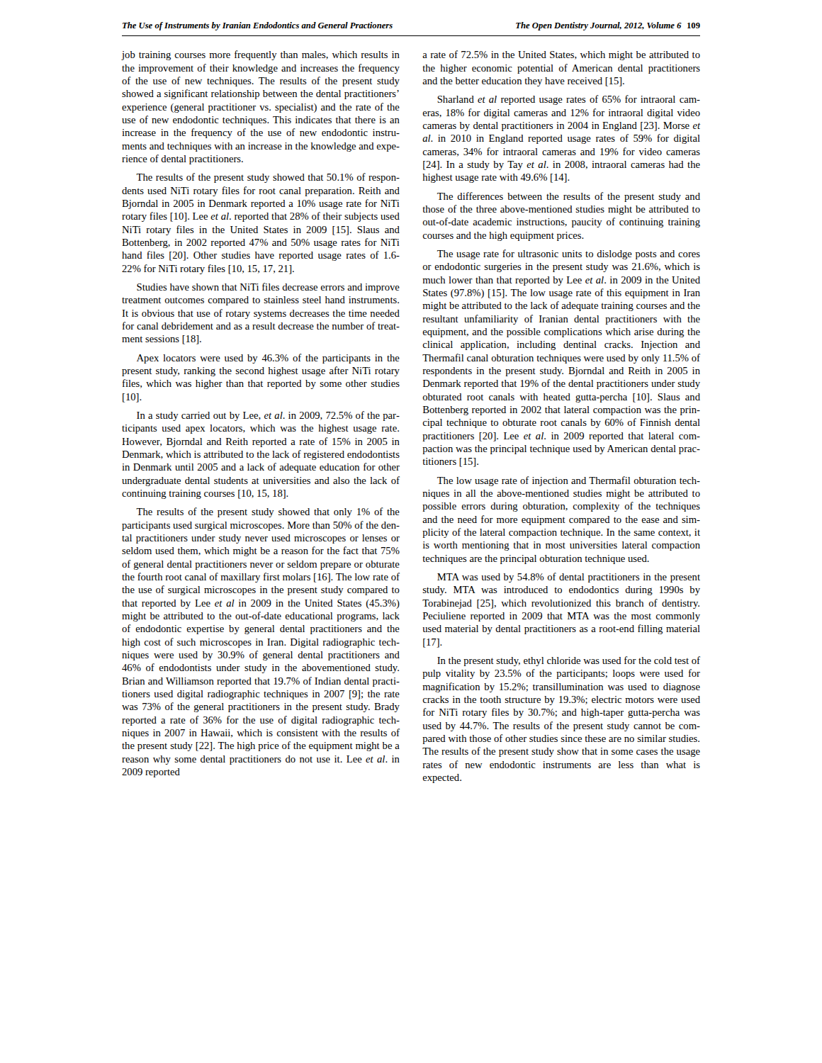The Use of Instruments by Iranian Endodontics and General Practioners The Open Dentistry Journal, 2012, Volume 6109
job training courses more frequently than males, which results in the improvement of their knowledge and increases the frequency of the use of new techniques. The results of the present study showed a significant relationship between the dental practitioners’ experience (general practitioner vs. specialist) and the rate of the use of new endodontic techniques. This indicates that there is an increase in the frequency of the use of new endodontic instruments and techniques with an increase in the knowledge and experience of dental practitioners.
The results of the present study showed that 50.1% of respondents used NiTi rotary files for root canal preparation. Reith and Bjorndal in 2005 in Denmark reported a 10% usage rate for NiTi rotary files [10]. Lee et al. reported that 28% of their subjects used NiTi rotary files in the United States in 2009 [15]. Slaus and Bottenberg, in 2002 reported 47% and 50% usage rates for NiTi hand files [20]. Other studies have reported usage rates of 1.6-22% for NiTi rotary files [10, 15, 17, 21].
Studies have shown that NiTi files decrease errors and improve treatment outcomes compared to stainless steel hand instruments. It is obvious that use of rotary systems decreases the time needed for canal debridement and as a result decrease the number of treatment sessions [18].
Apex locators were used by 46.3% of the participants in the present study, ranking the second highest usage after NiTi rotary files, which was higher than that reported by some other studies [10].
In a study carried out by Lee, et al. in 2009, 72.5% of the participants used apex locators, which was the highest usage rate. However, Bjorndal and Reith reported a rate of 15% in 2005 in Denmark, which is attributed to the lack of registered endodontists in Denmark until 2005 and a lack of adequate education for other undergraduate dental students at universities and also the lack of continuing training courses [10, 15, 18].
The results of the present study showed that only 1% of the participants used surgical microscopes. More than 50% of the dental practitioners under study never used microscopes or lenses or seldom used them, which might be a reason for the fact that 75% of general dental practitioners never or seldom prepare or obturate the fourth root canal of maxillary first molars [16]. The low rate of the use of surgical microscopes in the present study compared to that reported by Lee et al in 2009 in the United States (45.3%) might be attributed to the out-of-date educational programs, lack of endodontic expertise by general dental practitioners and the high cost of such microscopes in Iran. Digital radiographic techniques were used by 30.9% of general dental practitioners and 46% of endodontists under study in the abovementioned study. Brian and Williamson reported that 19.7% of Indian dental practitioners used digital radiographic techniques in 2007 [9]; the rate was 73% of the general practitioners in the present study. Brady reported a rate of 36% for the use of digital radiographic techniques in 2007 in Hawaii, which is consistent with the results of the present study [22]. The high price of the equipment might be a reason why some dental practitioners do not use it. Lee et al. in 2009 reported
a rate of 72.5% in the United States, which might be attributed to the higher economic potential of American dental practitioners and the better education they have received [15].
Sharland et al reported usage rates of 65% for intraoral cameras, 18% for digital cameras and 12% for intraoral digital video cameras by dental practitioners in 2004 in England [23]. Morse et al. in 2010 in England reported usage rates of 59% for digital cameras, 34% for intraoral cameras and 19% for video cameras [24]. In a study by Tay et al. in 2008, intraoral cameras had the highest usage rate with 49.6% [14].
The differences between the results of the present study and those of the three above-mentioned studies might be attributed to out-of-date academic instructions, paucity of continuing training courses and the high equipment prices.
The usage rate for ultrasonic units to dislodge posts and cores or endodontic surgeries in the present study was 21.6%, which is much lower than that reported by Lee et al. in 2009 in the United States (97.8%) [15]. The low usage rate of this equipment in Iran might be attributed to the lack of adequate training courses and the resultant unfamiliarity of Iranian dental practitioners with the equipment, and the possible complications which arise during the clinical application, including dentinal cracks. Injection and Thermafil canal obturation techniques were used by only 11.5% of respondents in the present study. Bjorndal and Reith in 2005 in Denmark reported that 19% of the dental practitioners under study obturated root canals with heated gutta-percha [10]. Slaus and Bottenberg reported in 2002 that lateral compaction was the principal technique to obturate root canals by 60% of Finnish dental practitioners [20]. Lee et al. in 2009 reported that lateral compaction was the principal technique used by American dental practitioners [15].
The low usage rate of injection and Thermafil obturation techniques in all the above-mentioned studies might be attributed to possible errors during obturation, complexity of the techniques and the need for more equipment compared to the ease and simplicity of the lateral compaction technique. In the same context, it is worth mentioning that in most universities lateral compaction techniques are the principal obturation technique used.
MTA was used by 54.8% of dental practitioners in the present study. MTA was introduced to endodontics during 1990s by Torabinejad [25], which revolutionized this branch of dentistry. Peciuliene reported in 2009 that MTA was the most commonly used material by dental practitioners as a root-end filling material [17].
In the present study, ethyl chloride was used for the cold test of pulp vitality by 23.5% of the participants; loops were used for magnification by 15.2%; transillumination was used to diagnose cracks in the tooth structure by 19.3%; electric motors were used for NiTi rotary files by 30.7%; and high-taper gutta-percha was used by 44.7%. The results of the present study cannot be compared with those of other studies since these are no similar studies. The results of the present study show that in some cases the usage rates of new endodontic instruments are less than what is expected.